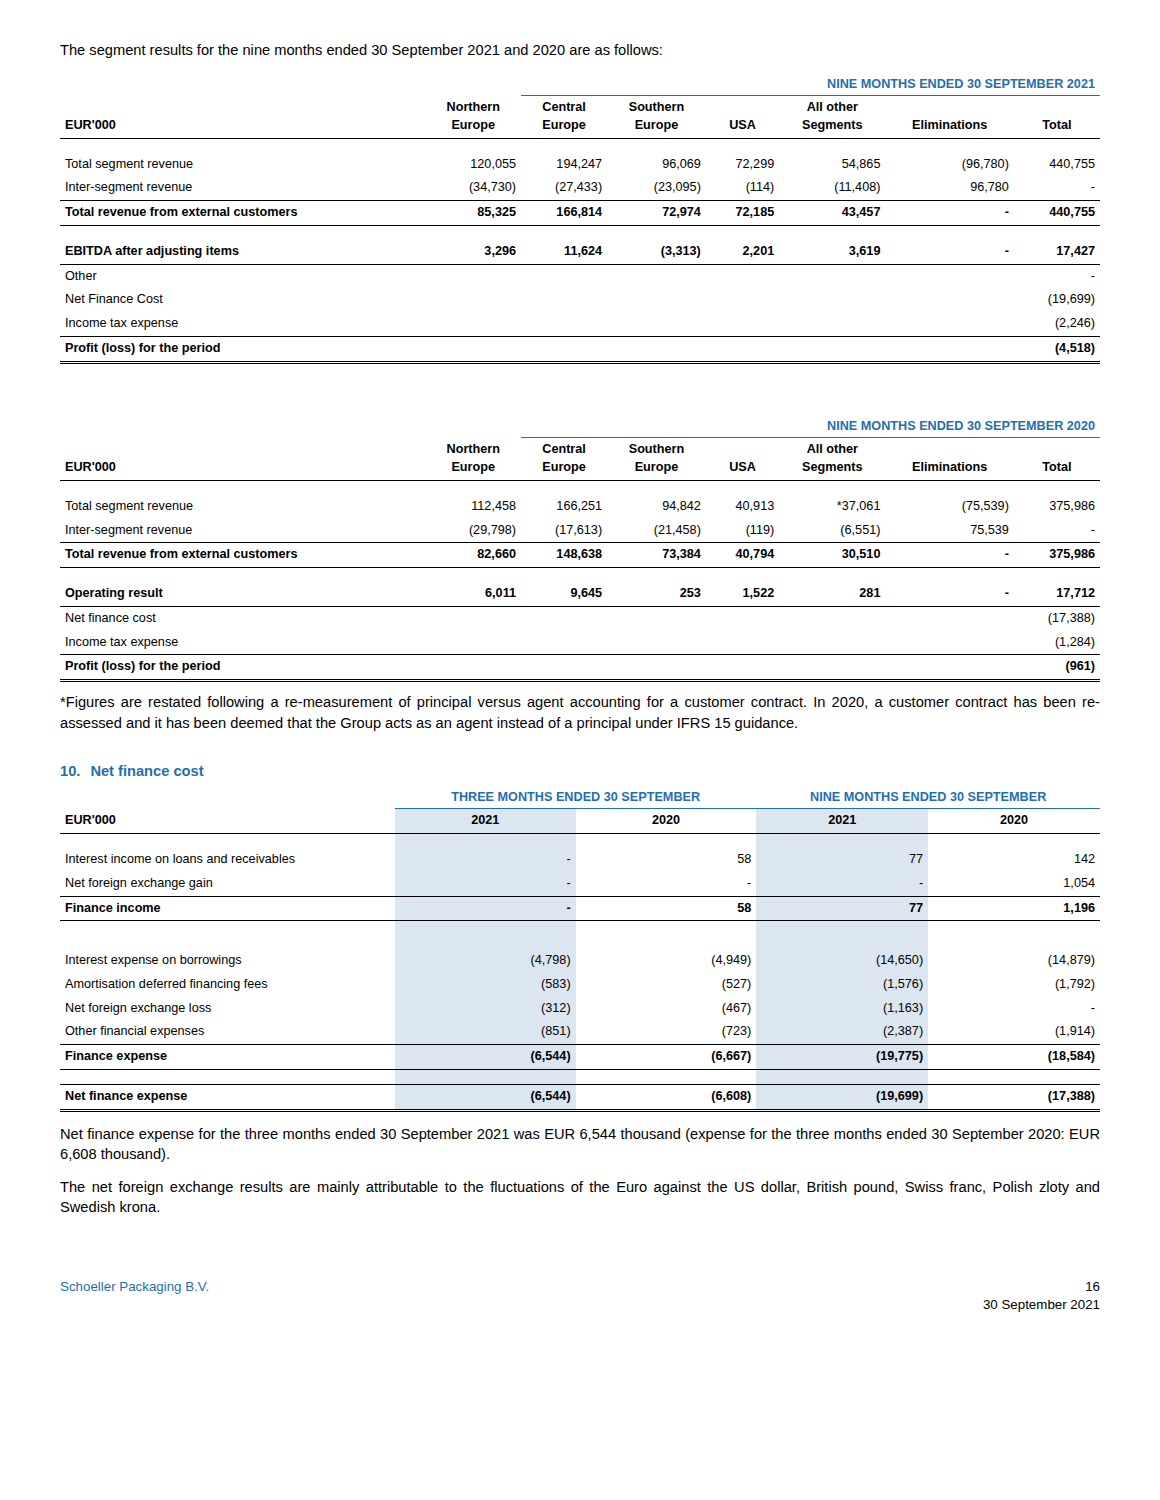The segment results for the nine months ended 30 September 2021 and 2020 are as follows:
| | NINE MONTHS ENDED 30 SEPTEMBER 2021 |
| EUR'000 | Northern Europe | Central Europe | Southern Europe | USA | All other Segments | Eliminations | Total |
| Total segment revenue | 120,055 | 194,247 | 96,069 | 72,299 | 54,865 | (96,780) | 440,755 |
| Inter-segment revenue | (34,730) | (27,433) | (23,095) | (114) | (11,408) | 96,780 | - |
| Total revenue from external customers | 85,325 | 166,814 | 72,974 | 72,185 | 43,457 | - | 440,755 |
| EBITDA after adjusting items | 3,296 | 11,624 | (3,313) | 2,201 | 3,619 | - | 17,427 |
| Other | | - |
| Net Finance Cost | | (19,699) |
| Income tax expense | | (2,246) |
| Profit (loss) for the period | | (4,518) |
| | NINE MONTHS ENDED 30 SEPTEMBER 2020 |
| EUR'000 | Northern Europe | Central Europe | Southern Europe | USA | All other Segments | Eliminations | Total |
| Total segment revenue | 112,458 | 166,251 | 94,842 | 40,913 | *37,061 | (75,539) | 375,986 |
| Inter-segment revenue | (29,798) | (17,613) | (21,458) | (119) | (6,551) | 75,539 | - |
| Total revenue from external customers | 82,660 | 148,638 | 73,384 | 40,794 | 30,510 | - | 375,986 |
| Operating result | 6,011 | 9,645 | 253 | 1,522 | 281 | - | 17,712 |
| Net finance cost | | (17,388) |
| Income tax expense | | (1,284) |
| Profit (loss) for the period | | (961) |
*Figures are restated following a re-measurement of principal versus agent accounting for a customer contract. In 2020, a customer contract has been re-assessed and it has been deemed that the Group acts as an agent instead of a principal under IFRS 15 guidance.
10. Net finance cost
| | THREE MONTHS ENDED 30 SEPTEMBER | NINE MONTHS ENDED 30 SEPTEMBER |
| EUR'000 | 2021 | 2020 | 2021 | 2020 |
| Interest income on loans and receivables | - | 58 | 77 | 142 |
| Net foreign exchange gain | - | - | - | 1,054 |
| Finance income | - | 58 | 77 | 1,196 |
| Interest expense on borrowings | (4,798) | (4,949) | (14,650) | (14,879) |
| Amortisation deferred financing fees | (583) | (527) | (1,576) | (1,792) |
| Net foreign exchange loss | (312) | (467) | (1,163) | - |
| Other financial expenses | (851) | (723) | (2,387) | (1,914) |
| Finance expense | (6,544) | (6,667) | (19,775) | (18,584) |
| Net finance expense | (6,544) | (6,608) | (19,699) | (17,388) |
Net finance expense for the three months ended 30 September 2021 was EUR 6,544 thousand (expense for the three months ended 30 September 2020: EUR 6,608 thousand).
The net foreign exchange results are mainly attributable to the fluctuations of the Euro against the US dollar, British pound, Swiss franc, Polish zloty and Swedish krona.
Schoeller Packaging B.V.
16
30 September 2021